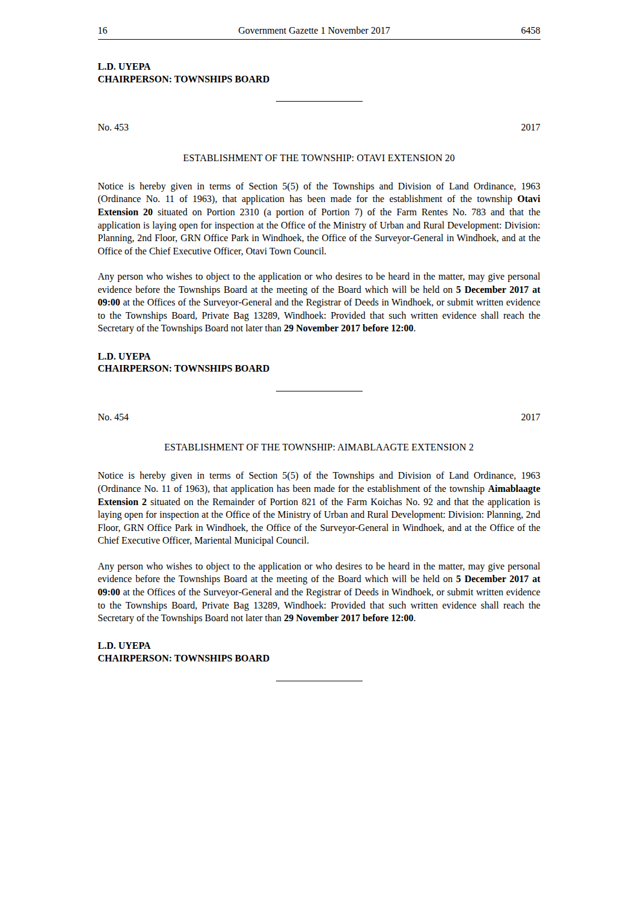16 Government Gazette 1 November 2017 6458
L.D. UYEPA CHAIRPERSON: TOWNSHIPS BOARD
No. 453 2017
Establishment of the Township: Otavi Extension 20
Notice is hereby given in terms of Section 5(5) of the Townships and Division of Land Ordinance, 1963 (Ordinance No. 11 of 1963), that application has been made for the establishment of the township Otavi Extension 20 situated on Portion 2310 (a portion of Portion 7) of the Farm Rentes No. 783 and that the application is laying open for inspection at the Office of the Ministry of Urban and Rural Development: Division: Planning, 2nd Floor, GRN Office Park in Windhoek, the Office of the Surveyor-General in Windhoek, and at the Office of the Chief Executive Officer, Otavi Town Council.
Any person who wishes to object to the application or who desires to be heard in the matter, may give personal evidence before the Townships Board at the meeting of the Board which will be held on 5 December 2017 at 09:00 at the Offices of the Surveyor-General and the Registrar of Deeds in Windhoek, or submit written evidence to the Townships Board, Private Bag 13289, Windhoek: Provided that such written evidence shall reach the Secretary of the Townships Board not later than 29 November 2017 before 12:00.
L.D. UYEPA CHAIRPERSON: TOWNSHIPS BOARD
No. 454 2017
Establishment of the Township: Aimablaagte Extension 2
Notice is hereby given in terms of Section 5(5) of the Townships and Division of Land Ordinance, 1963 (Ordinance No. 11 of 1963), that application has been made for the establishment of the township Aimablaagte Extension 2 situated on the Remainder of Portion 821 of the Farm Koichas No. 92 and that the application is laying open for inspection at the Office of the Ministry of Urban and Rural Development: Division: Planning, 2nd Floor, GRN Office Park in Windhoek, the Office of the Surveyor-General in Windhoek, and at the Office of the Chief Executive Officer, Mariental Municipal Council.
Any person who wishes to object to the application or who desires to be heard in the matter, may give personal evidence before the Townships Board at the meeting of the Board which will be held on 5 December 2017 at 09:00 at the Offices of the Surveyor-General and the Registrar of Deeds in Windhoek, or submit written evidence to the Townships Board, Private Bag 13289, Windhoek: Provided that such written evidence shall reach the Secretary of the Townships Board not later than 29 November 2017 before 12:00.
L.D. UYEPA CHAIRPERSON: TOWNSHIPS BOARD